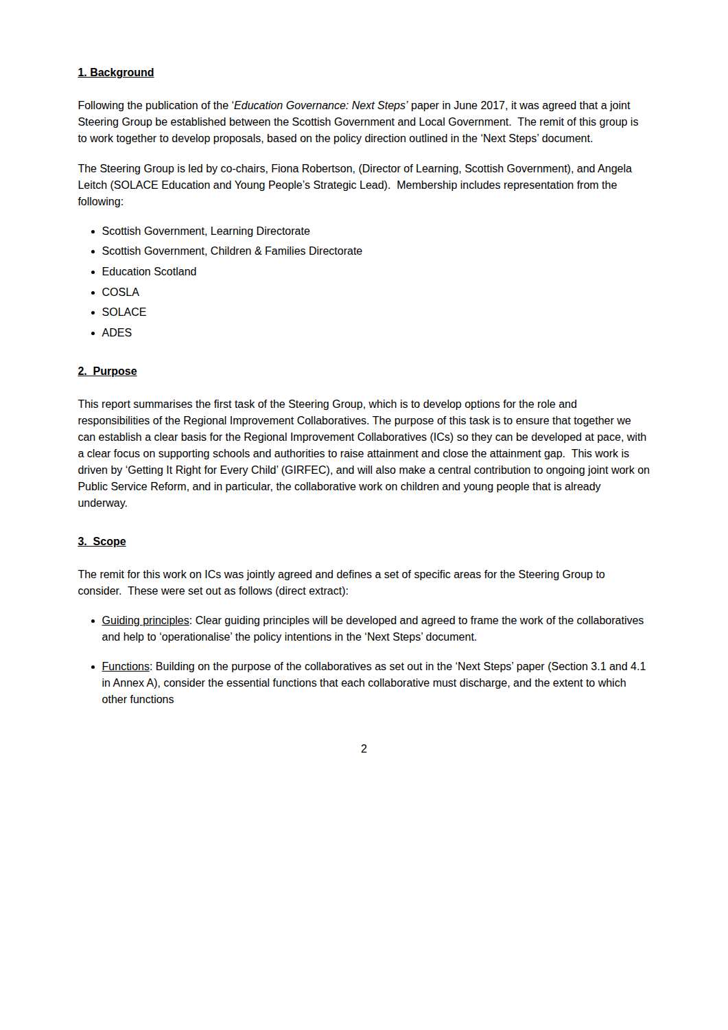1. Background
Following the publication of the ‘Education Governance: Next Steps’ paper in June 2017, it was agreed that a joint Steering Group be established between the Scottish Government and Local Government. The remit of this group is to work together to develop proposals, based on the policy direction outlined in the ‘Next Steps’ document.
The Steering Group is led by co-chairs, Fiona Robertson, (Director of Learning, Scottish Government), and Angela Leitch (SOLACE Education and Young People’s Strategic Lead). Membership includes representation from the following:
Scottish Government, Learning Directorate
Scottish Government, Children & Families Directorate
Education Scotland
COSLA
SOLACE
ADES
2. Purpose
This report summarises the first task of the Steering Group, which is to develop options for the role and responsibilities of the Regional Improvement Collaboratives. The purpose of this task is to ensure that together we can establish a clear basis for the Regional Improvement Collaboratives (ICs) so they can be developed at pace, with a clear focus on supporting schools and authorities to raise attainment and close the attainment gap. This work is driven by ‘Getting It Right for Every Child’ (GIRFEC), and will also make a central contribution to ongoing joint work on Public Service Reform, and in particular, the collaborative work on children and young people that is already underway.
3. Scope
The remit for this work on ICs was jointly agreed and defines a set of specific areas for the Steering Group to consider. These were set out as follows (direct extract):
Guiding principles: Clear guiding principles will be developed and agreed to frame the work of the collaboratives and help to ‘operationalise’ the policy intentions in the ‘Next Steps’ document.
Functions: Building on the purpose of the collaboratives as set out in the ‘Next Steps’ paper (Section 3.1 and 4.1 in Annex A), consider the essential functions that each collaborative must discharge, and the extent to which other functions
2